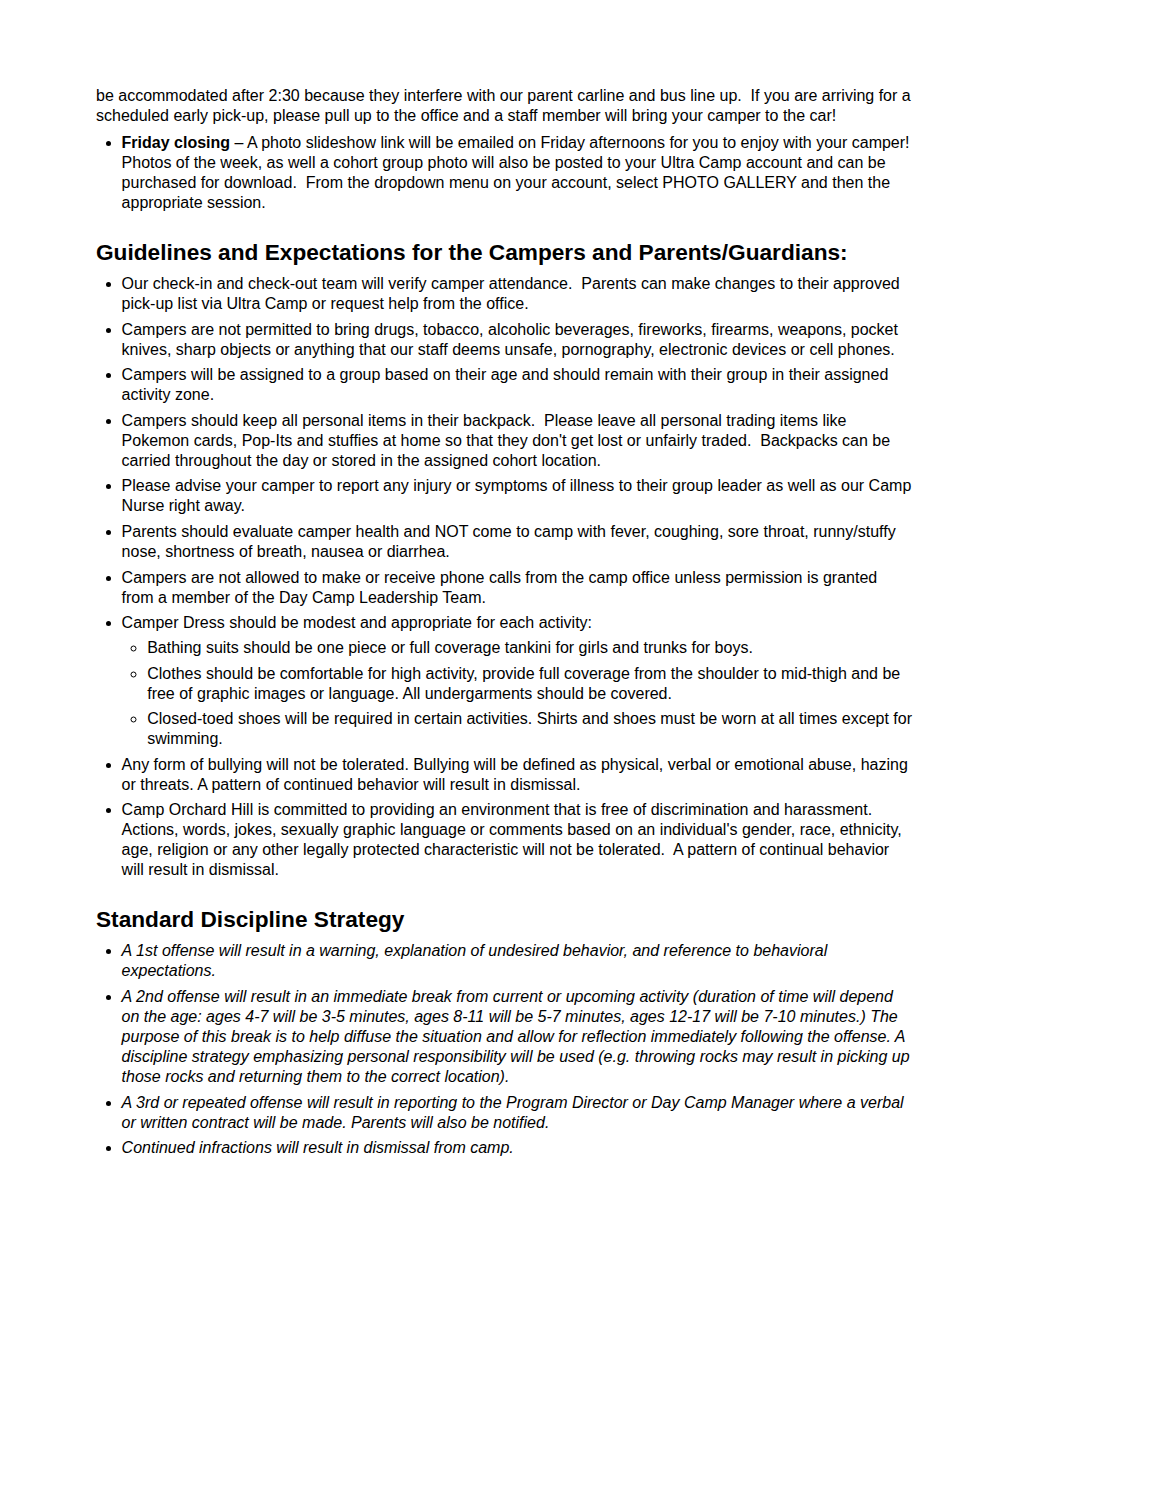be accommodated after 2:30 because they interfere with our parent carline and bus line up. If you are arriving for a scheduled early pick-up, please pull up to the office and a staff member will bring your camper to the car!
Friday closing – A photo slideshow link will be emailed on Friday afternoons for you to enjoy with your camper! Photos of the week, as well a cohort group photo will also be posted to your Ultra Camp account and can be purchased for download. From the dropdown menu on your account, select PHOTO GALLERY and then the appropriate session.
Guidelines and Expectations for the Campers and Parents/Guardians:
Our check-in and check-out team will verify camper attendance. Parents can make changes to their approved pick-up list via Ultra Camp or request help from the office.
Campers are not permitted to bring drugs, tobacco, alcoholic beverages, fireworks, firearms, weapons, pocket knives, sharp objects or anything that our staff deems unsafe, pornography, electronic devices or cell phones.
Campers will be assigned to a group based on their age and should remain with their group in their assigned activity zone.
Campers should keep all personal items in their backpack. Please leave all personal trading items like Pokemon cards, Pop-Its and stuffies at home so that they don't get lost or unfairly traded. Backpacks can be carried throughout the day or stored in the assigned cohort location.
Please advise your camper to report any injury or symptoms of illness to their group leader as well as our Camp Nurse right away.
Parents should evaluate camper health and NOT come to camp with fever, coughing, sore throat, runny/stuffy nose, shortness of breath, nausea or diarrhea.
Campers are not allowed to make or receive phone calls from the camp office unless permission is granted from a member of the Day Camp Leadership Team.
Camper Dress should be modest and appropriate for each activity:
Bathing suits should be one piece or full coverage tankini for girls and trunks for boys.
Clothes should be comfortable for high activity, provide full coverage from the shoulder to mid-thigh and be free of graphic images or language. All undergarments should be covered.
Closed-toed shoes will be required in certain activities. Shirts and shoes must be worn at all times except for swimming.
Any form of bullying will not be tolerated. Bullying will be defined as physical, verbal or emotional abuse, hazing or threats. A pattern of continued behavior will result in dismissal.
Camp Orchard Hill is committed to providing an environment that is free of discrimination and harassment. Actions, words, jokes, sexually graphic language or comments based on an individual's gender, race, ethnicity, age, religion or any other legally protected characteristic will not be tolerated. A pattern of continual behavior will result in dismissal.
Standard Discipline Strategy
A 1st offense will result in a warning, explanation of undesired behavior, and reference to behavioral expectations.
A 2nd offense will result in an immediate break from current or upcoming activity (duration of time will depend on the age: ages 4-7 will be 3-5 minutes, ages 8-11 will be 5-7 minutes, ages 12-17 will be 7-10 minutes.) The purpose of this break is to help diffuse the situation and allow for reflection immediately following the offense. A discipline strategy emphasizing personal responsibility will be used (e.g. throwing rocks may result in picking up those rocks and returning them to the correct location).
A 3rd or repeated offense will result in reporting to the Program Director or Day Camp Manager where a verbal or written contract will be made. Parents will also be notified.
Continued infractions will result in dismissal from camp.